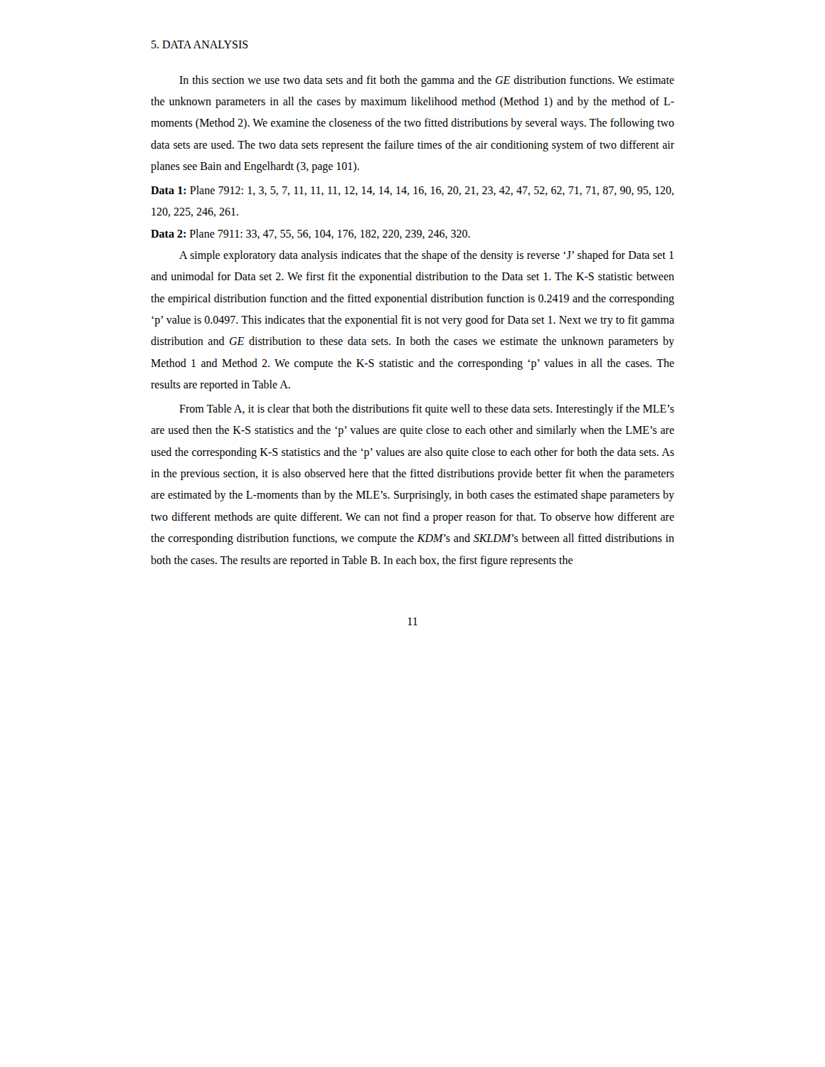5. DATA ANALYSIS
In this section we use two data sets and fit both the gamma and the GE distribution functions. We estimate the unknown parameters in all the cases by maximum likelihood method (Method 1) and by the method of L-moments (Method 2). We examine the closeness of the two fitted distributions by several ways. The following two data sets are used. The two data sets represent the failure times of the air conditioning system of two different air planes see Bain and Engelhardt (3, page 101).
Data 1: Plane 7912: 1, 3, 5, 7, 11, 11, 11, 12, 14, 14, 14, 16, 16, 20, 21, 23, 42, 47, 52, 62, 71, 71, 87, 90, 95, 120, 120, 225, 246, 261.
Data 2: Plane 7911: 33, 47, 55, 56, 104, 176, 182, 220, 239, 246, 320.
A simple exploratory data analysis indicates that the shape of the density is reverse ‘J’ shaped for Data set 1 and unimodal for Data set 2. We first fit the exponential distribution to the Data set 1. The K-S statistic between the empirical distribution function and the fitted exponential distribution function is 0.2419 and the corresponding ‘p’ value is 0.0497. This indicates that the exponential fit is not very good for Data set 1. Next we try to fit gamma distribution and GE distribution to these data sets. In both the cases we estimate the unknown parameters by Method 1 and Method 2. We compute the K-S statistic and the corresponding ‘p’ values in all the cases. The results are reported in Table A.
From Table A, it is clear that both the distributions fit quite well to these data sets. Interestingly if the MLE’s are used then the K-S statistics and the ‘p’ values are quite close to each other and similarly when the LME’s are used the corresponding K-S statistics and the ‘p’ values are also quite close to each other for both the data sets. As in the previous section, it is also observed here that the fitted distributions provide better fit when the parameters are estimated by the L-moments than by the MLE’s. Surprisingly, in both cases the estimated shape parameters by two different methods are quite different. We can not find a proper reason for that. To observe how different are the corresponding distribution functions, we compute the KDM’s and SKLDM’s between all fitted distributions in both the cases. The results are reported in Table B. In each box, the first figure represents the
11